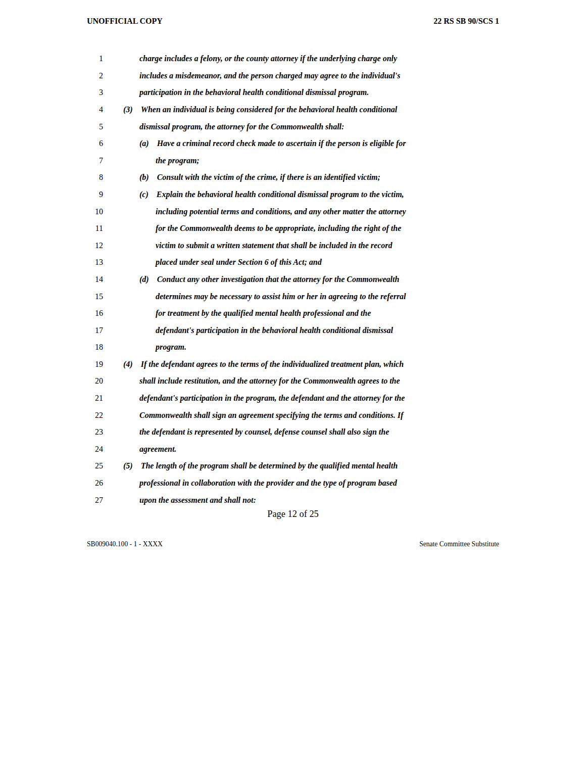UNOFFICIAL COPY
22 RS SB 90/SCS 1
charge includes a felony, or the county attorney if the underlying charge only
includes a misdemeanor, and the person charged may agree to the individual's
participation in the behavioral health conditional dismissal program.
(3) When an individual is being considered for the behavioral health conditional
dismissal program, the attorney for the Commonwealth shall:
(a) Have a criminal record check made to ascertain if the person is eligible for
the program;
(b) Consult with the victim of the crime, if there is an identified victim;
(c) Explain the behavioral health conditional dismissal program to the victim,
including potential terms and conditions, and any other matter the attorney
for the Commonwealth deems to be appropriate, including the right of the
victim to submit a written statement that shall be included in the record
placed under seal under Section 6 of this Act; and
(d) Conduct any other investigation that the attorney for the Commonwealth
determines may be necessary to assist him or her in agreeing to the referral
for treatment by the qualified mental health professional and the
defendant's participation in the behavioral health conditional dismissal
program.
(4) If the defendant agrees to the terms of the individualized treatment plan, which
shall include restitution, and the attorney for the Commonwealth agrees to the
defendant's participation in the program, the defendant and the attorney for the
Commonwealth shall sign an agreement specifying the terms and conditions. If
the defendant is represented by counsel, defense counsel shall also sign the
agreement.
(5) The length of the program shall be determined by the qualified mental health
professional in collaboration with the provider and the type of program based
upon the assessment and shall not:
Page 12 of 25
SB009040.100 - 1 - XXXX
Senate Committee Substitute